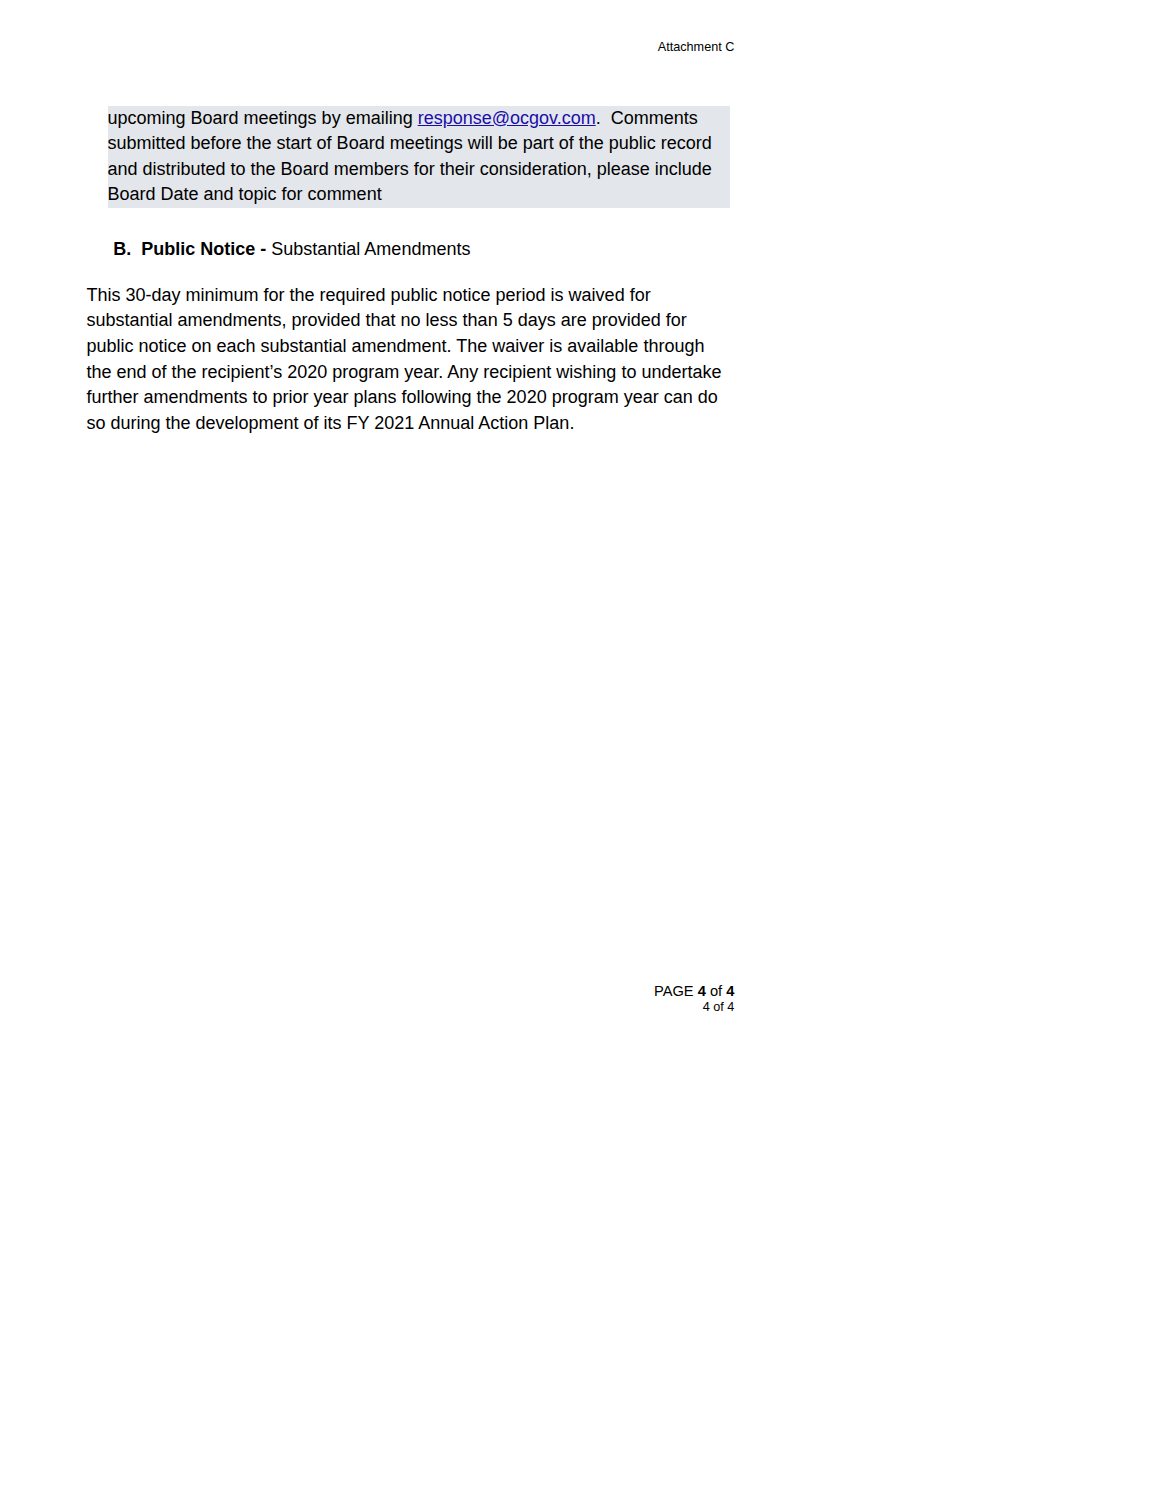Attachment C
upcoming Board meetings by emailing response@ocgov.com. Comments submitted before the start of Board meetings will be part of the public record and distributed to the Board members for their consideration, please include Board Date and topic for comment
B. Public Notice - Substantial Amendments
This 30-day minimum for the required public notice period is waived for substantial amendments, provided that no less than 5 days are provided for public notice on each substantial amendment. The waiver is available through the end of the recipient’s 2020 program year. Any recipient wishing to undertake further amendments to prior year plans following the 2020 program year can do so during the development of its FY 2021 Annual Action Plan.
PAGE 4 of 4
4 of 4